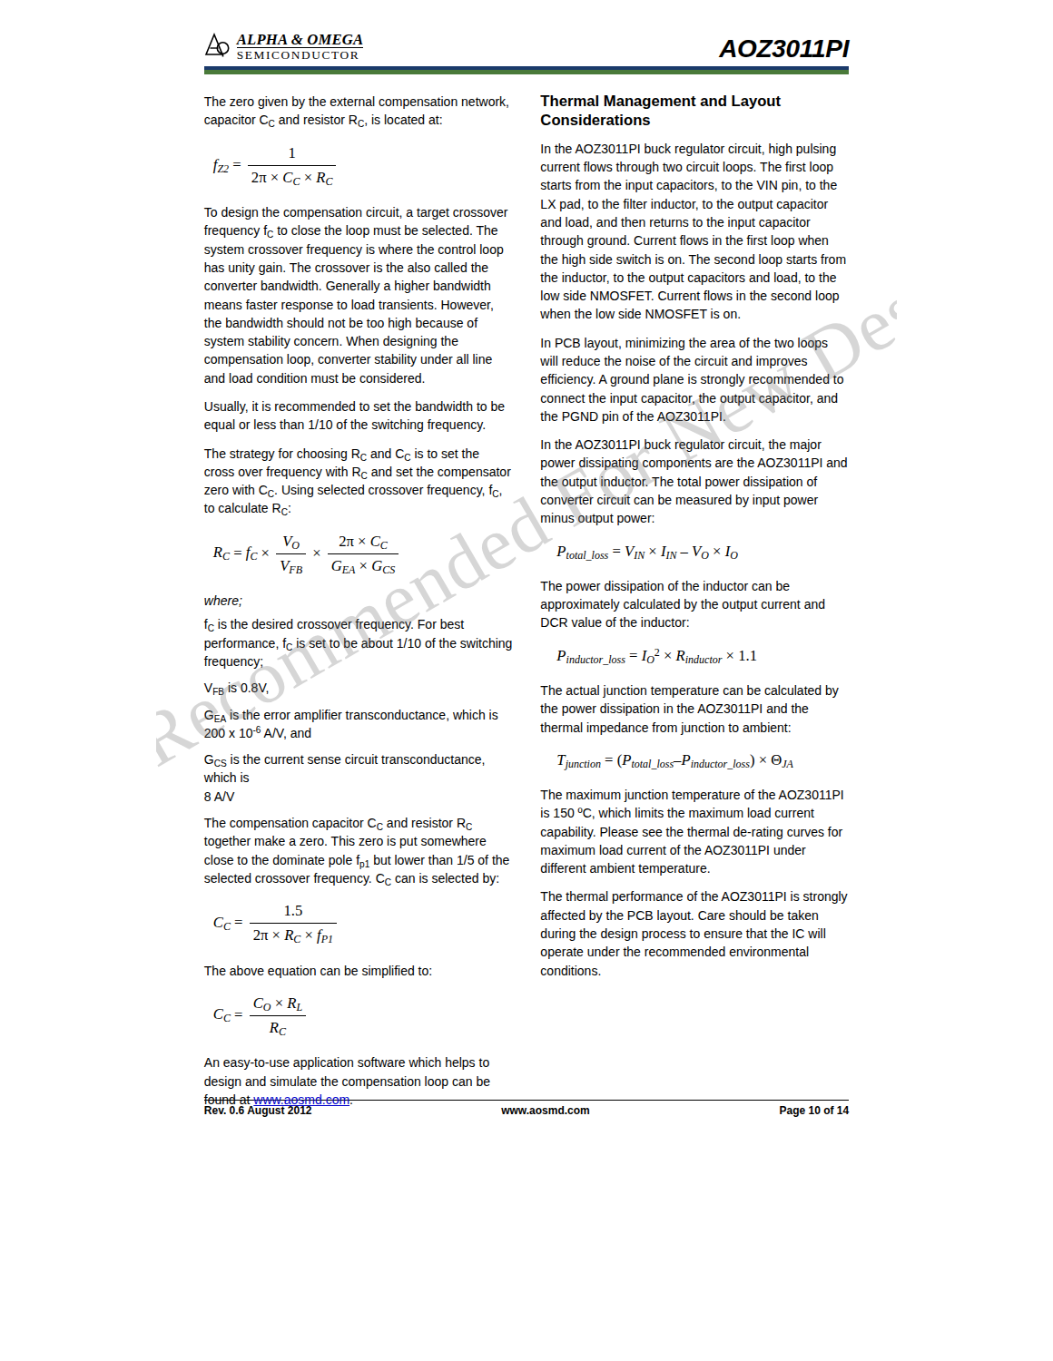ALPHA & OMEGA SEMICONDUCTOR
AOZ3011PI
Not Recommended For New Designs
The zero given by the external compensation network, capacitor CC and resistor RC, is located at:
fZ2 = 12π × CC × RC
To design the compensation circuit, a target crossover frequency fC to close the loop must be selected. The system crossover frequency is where the control loop has unity gain. The crossover is the also called the converter bandwidth. Generally a higher bandwidth means faster response to load transients. However, the bandwidth should not be too high because of system stability concern. When designing the compensation loop, converter stability under all line and load condition must be considered.
Usually, it is recommended to set the bandwidth to be equal or less than 1/10 of the switching frequency.
The strategy for choosing RC and CC is to set the cross over frequency with RC and set the compensator zero with CC. Using selected crossover frequency, fC, to calculate RC:
RC = fC × VO VFB × 2π × CC GEA × GCS
where;
fC is the desired crossover frequency. For best performance, fC is set to be about 1/10 of the switching frequency;
VFB is 0.8V,
GEA is the error amplifier transconductance, which is
200 x 10-6 A/V, and
GCS is the current sense circuit transconductance, which is
8 A/V
The compensation capacitor CC and resistor RC together make a zero. This zero is put somewhere close to the dominate pole fp1 but lower than 1/5 of the selected crossover frequency. CC can is selected by:
CC = 1.52π × RC × fP1
The above equation can be simplified to:
CC = CO × RL RC
An easy-to-use application software which helps to design and simulate the compensation loop can be found at www.aosmd.com.
Thermal Management and Layout Considerations
In the AOZ3011PI buck regulator circuit, high pulsing current flows through two circuit loops. The first loop starts from the input capacitors, to the VIN pin, to the LX pad, to the filter inductor, to the output capacitor and load, and then returns to the input capacitor through ground. Current flows in the first loop when the high side switch is on. The second loop starts from the inductor, to the output capacitors and load, to the low side NMOSFET. Current flows in the second loop when the low side NMOSFET is on.
In PCB layout, minimizing the area of the two loops will reduce the noise of the circuit and improves efficiency. A ground plane is strongly recommended to connect the input capacitor, the output capacitor, and the PGND pin of the AOZ3011PI.
In the AOZ3011PI buck regulator circuit, the major power dissipating components are the AOZ3011PI and the output inductor. The total power dissipation of converter circuit can be measured by input power minus output power:
Ptotal_loss = VIN × IIN – VO × IO
The power dissipation of the inductor can be approximately calculated by the output current and DCR value of the inductor:
Pinductor_loss = IO2 × Rinductor × 1.1
The actual junction temperature can be calculated by the power dissipation in the AOZ3011PI and the thermal impedance from junction to ambient:
Tjunction = (Ptotal_loss–Pinductor_loss) × ΘJA
The maximum junction temperature of the AOZ3011PI is 150 ºC, which limits the maximum load current capability. Please see the thermal de-rating curves for maximum load current of the AOZ3011PI under different ambient temperature.
The thermal performance of the AOZ3011PI is strongly affected by the PCB layout. Care should be taken during the design process to ensure that the IC will operate under the recommended environmental conditions.
Rev. 0.6 August 2012
www.aosmd.com
Page 10 of 14